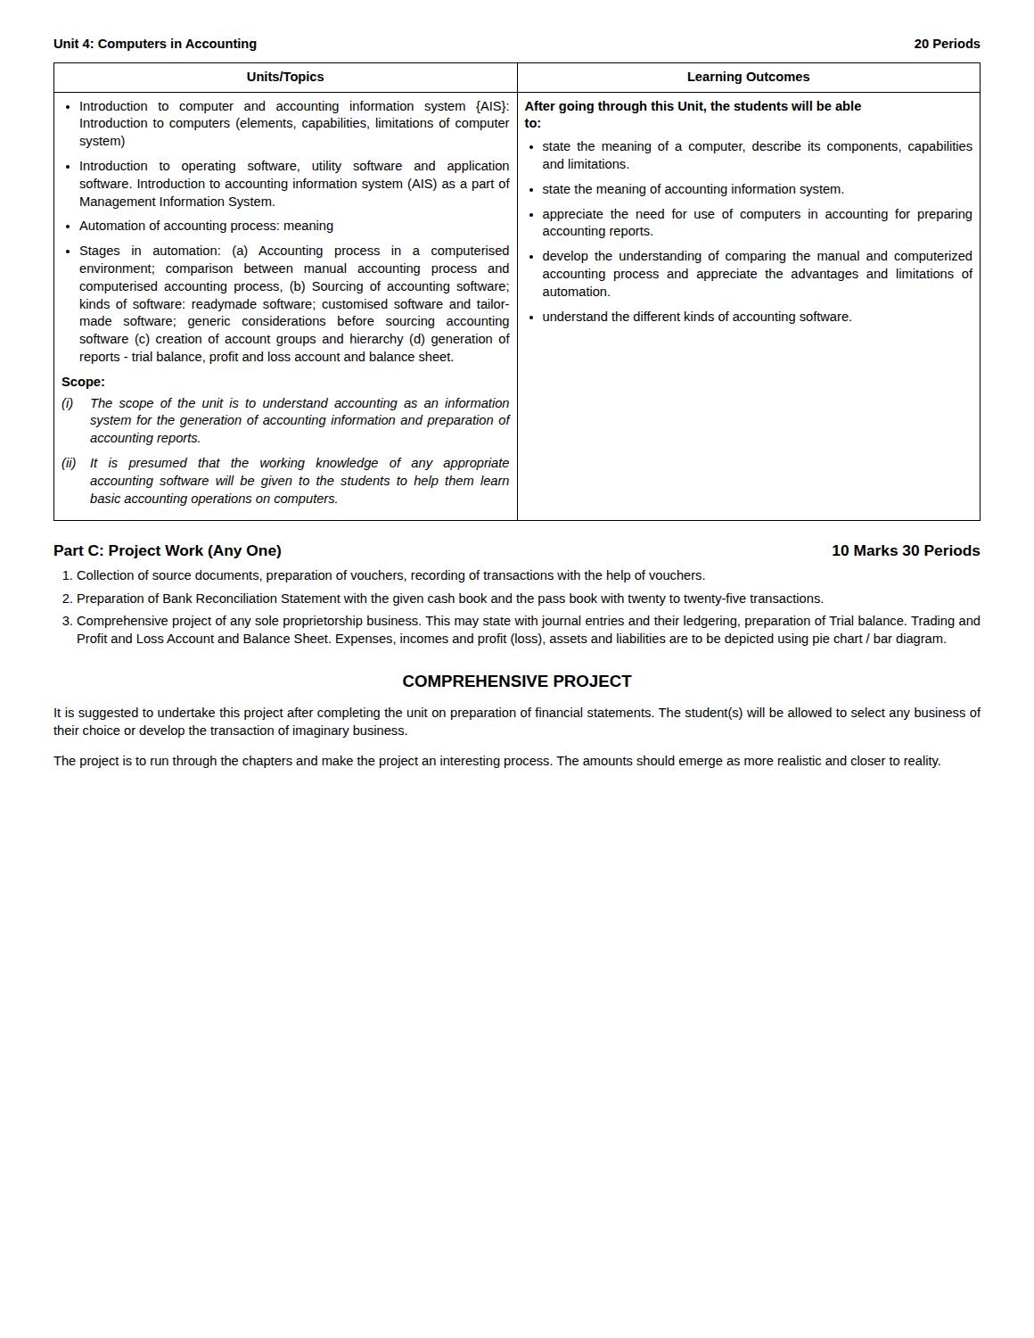Unit 4: Computers in Accounting 20 Periods
| Units/Topics | Learning Outcomes |
| --- | --- |
| Introduction to computer and accounting information system {AIS}: Introduction to computers (elements, capabilities, limitations of computer system) Introduction to operating software, utility software and application software. Introduction to accounting information system (AIS) as a part of Management Information System. Automation of accounting process: meaning Stages in automation: (a) Accounting process in a computerised environment; comparison between manual accounting process and computerised accounting process, (b) Sourcing of accounting software; kinds of software: readymade software; customised software and tailor-made software; generic considerations before sourcing accounting software (c) creation of account groups and hierarchy (d) generation of reports - trial balance, profit and loss account and balance sheet. Scope: (i) The scope of the unit is to understand accounting as an information system for the generation of accounting information and preparation of accounting reports. (ii) It is presumed that the working knowledge of any appropriate accounting software will be given to the students to help them learn basic accounting operations on computers. | After going through this Unit, the students will be able to: state the meaning of a computer, describe its components, capabilities and limitations. state the meaning of accounting information system. appreciate the need for use of computers in accounting for preparing accounting reports. develop the understanding of comparing the manual and computerized accounting process and appreciate the advantages and limitations of automation. understand the different kinds of accounting software. |
Part C: Project Work (Any One) 10 Marks 30 Periods
Collection of source documents, preparation of vouchers, recording of transactions with the help of vouchers.
Preparation of Bank Reconciliation Statement with the given cash book and the pass book with twenty to twenty-five transactions.
Comprehensive project of any sole proprietorship business. This may state with journal entries and their ledgering, preparation of Trial balance. Trading and Profit and Loss Account and Balance Sheet. Expenses, incomes and profit (loss), assets and liabilities are to be depicted using pie chart / bar diagram.
COMPREHENSIVE PROJECT
It is suggested to undertake this project after completing the unit on preparation of financial statements. The student(s) will be allowed to select any business of their choice or develop the transaction of imaginary business.
The project is to run through the chapters and make the project an interesting process. The amounts should emerge as more realistic and closer to reality.